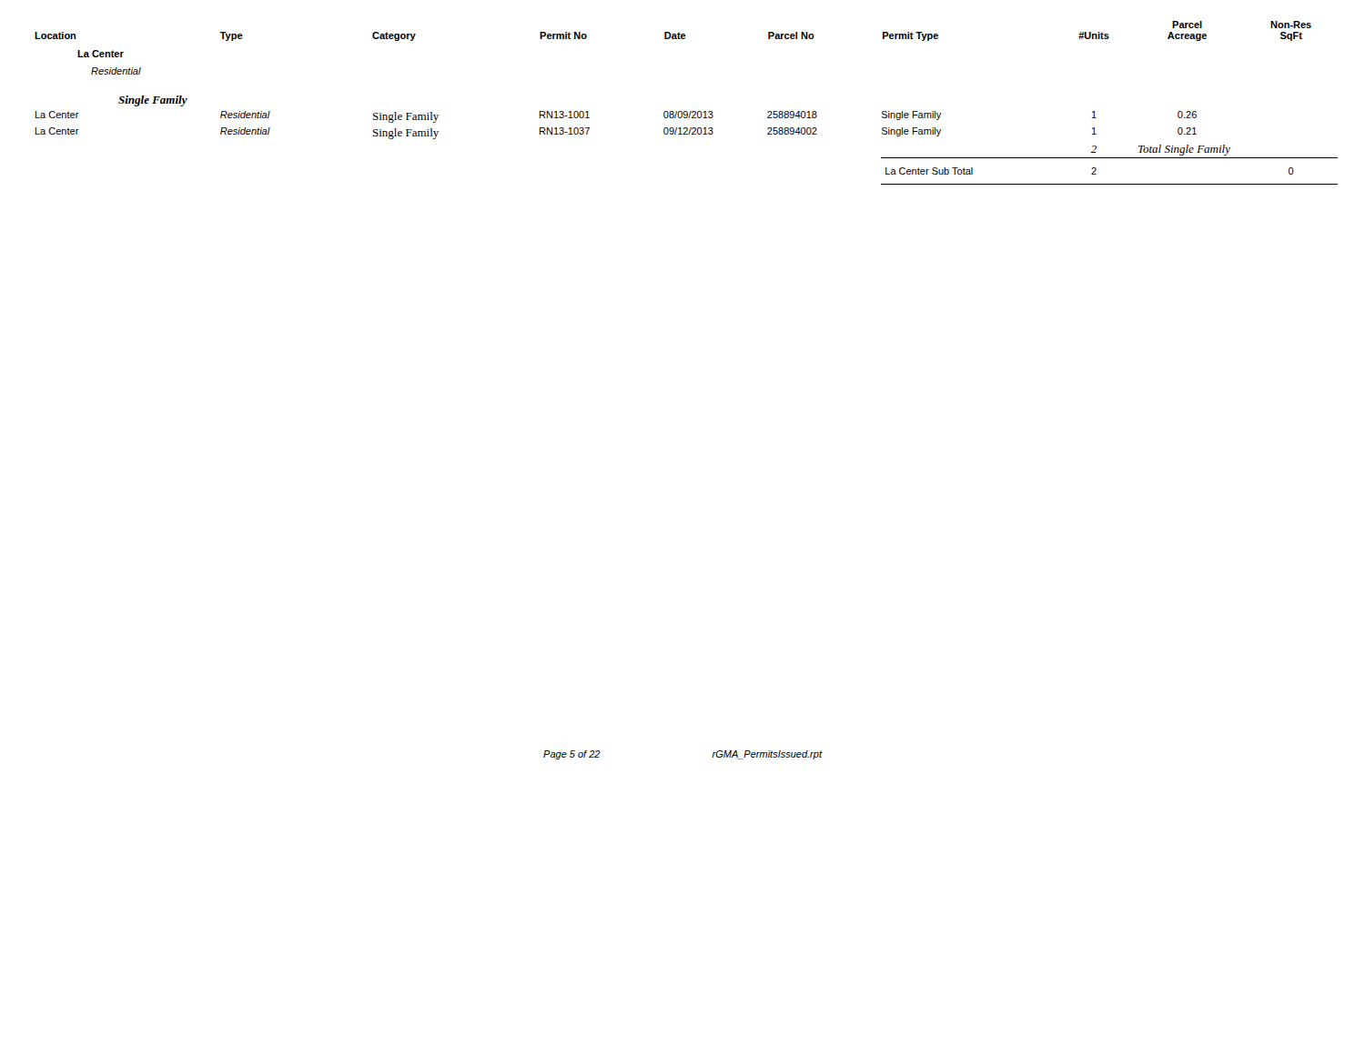| Location | Type | Category | Permit No | Date | Parcel No | Permit Type | #Units | Parcel Acreage | Non-Res SqFt |
| --- | --- | --- | --- | --- | --- | --- | --- | --- | --- |
| La Center |
| Residential |
| Single Family |
| La Center | Residential | Single Family | RN13-1001 | 08/09/2013 | 258894018 | Single Family | 1 | 0.26 | |
| La Center | Residential | Single Family | RN13-1037 | 09/12/2013 | 258894002 | Single Family | 1 | 0.21 | |
| | 2 | Total Single Family |
| | La Center Sub Total | 2 | | 0 |
Page 5 of 22 rGMA_PermitsIssued.rpt